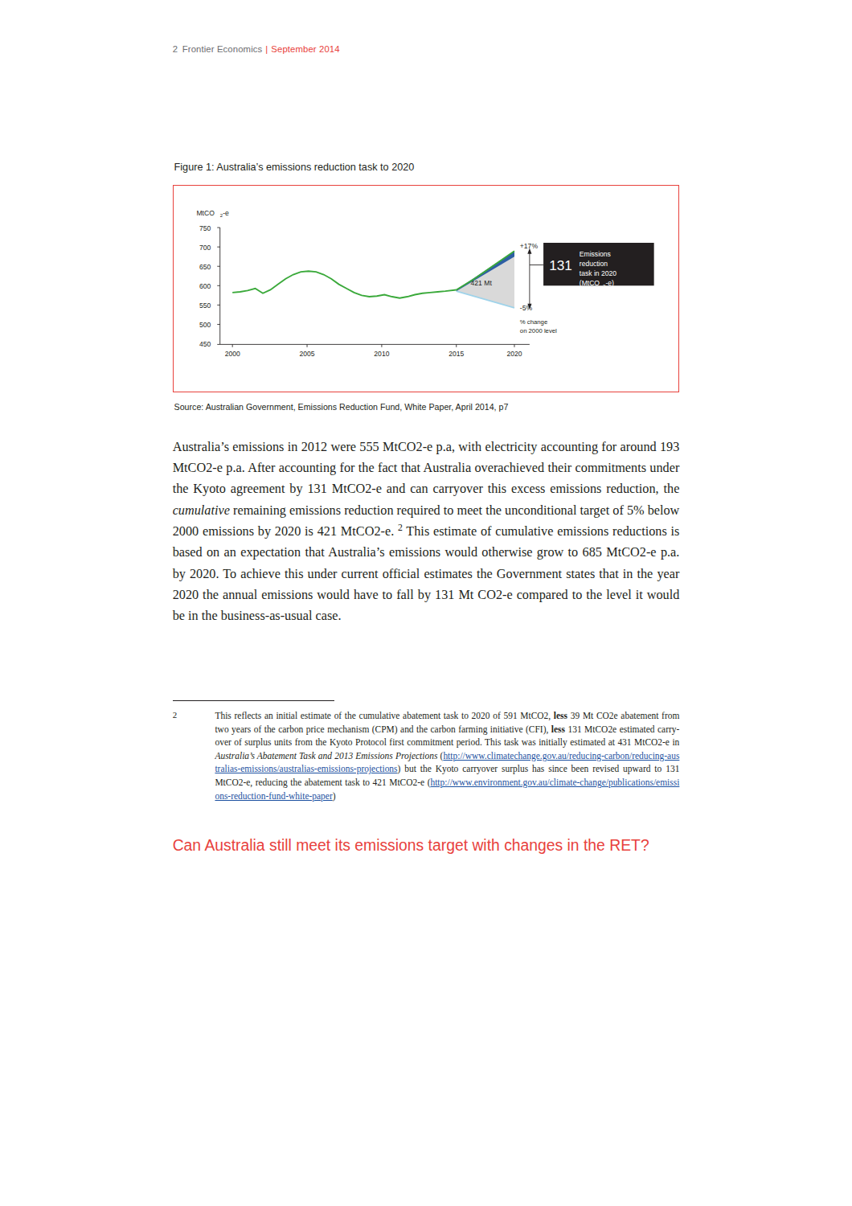2 Frontier Economics|September 2014
Figure 1: Australia’s emissions reduction task to 2020
MtCO 2 -e 750 700 650 600 550 500 450 2000 2005 2010 2015 2020 +17% -5% 421 Mt % change on 2000 level 131 Emissions reduction task in 2020 (MtCO 2 -e)
Source: Australian Government, Emissions Reduction Fund, White Paper, April 2014, p7
Australia’s emissions in 2012 were 555 MtCO2-e p.a, with electricity accounting for around 193 MtCO2-e p.a. After accounting for the fact that Australia overachieved their commitments under the Kyoto agreement by 131 MtCO2-e and can carryover this excess emissions reduction, the cumulative remaining emissions reduction required to meet the unconditional target of 5% below 2000 emissions by 2020 is 421 MtCO2-e. 2 This estimate of cumulative emissions reductions is based on an expectation that Australia’s emissions would otherwise grow to 685 MtCO2-e p.a. by 2020. To achieve this under current official estimates the Government states that in the year 2020 the annual emissions would have to fall by 131 Mt CO2-e compared to the level it would be in the business-as-usual case.
2
This reflects an initial estimate of the cumulative abatement task to 2020 of 591 MtCO2, less 39 Mt CO2e abatement from two years of the carbon price mechanism (CPM) and the carbon farming initiative (CFI), less 131 MtCO2e estimated carry-over of surplus units from the Kyoto Protocol first commitment period. This task was initially estimated at 431 MtCO2-e in Australia’s Abatement Task and 2013 Emissions Projections (http://www.climatechange.gov.au/reducing-carbon/reducing-australias-emissions/australias-emissions-projections) but the Kyoto carryover surplus has since been revised upward to 131 MtCO2-e, reducing the abatement task to 421 MtCO2-e (http://www.environment.gov.au/climate-change/publications/emissions-reduction-fund-white-paper)
Can Australia still meet its emissions target with changes in the RET?